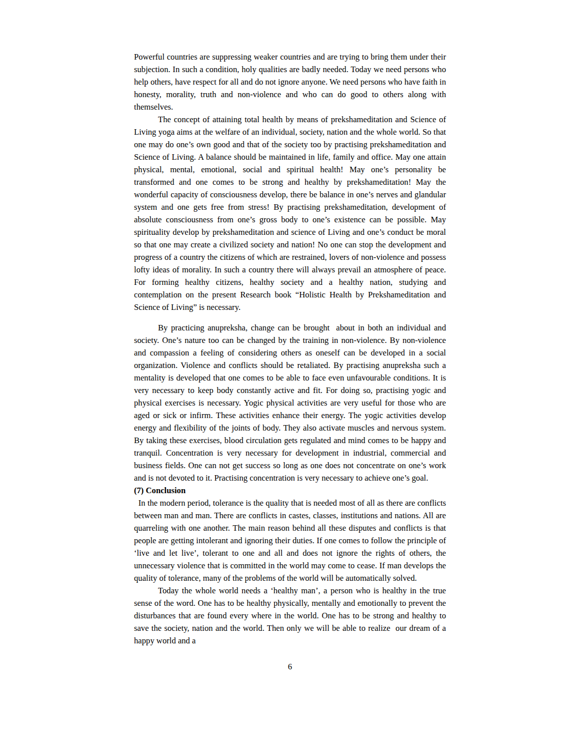Powerful countries are suppressing weaker countries and are trying to bring them under their subjection. In such a condition, holy qualities are badly needed. Today we need persons who help others, have respect for all and do not ignore anyone. We need persons who have faith in honesty, morality, truth and non-violence and who can do good to others along with themselves.
The concept of attaining total health by means of prekshameditation and Science of Living yoga aims at the welfare of an individual, society, nation and the whole world. So that one may do one’s own good and that of the society too by practising prekshameditation and Science of Living. A balance should be maintained in life, family and office. May one attain physical, mental, emotional, social and spiritual health! May one’s personality be transformed and one comes to be strong and healthy by prekshameditation! May the wonderful capacity of consciousness develop, there be balance in one’s nerves and glandular system and one gets free from stress! By practising prekshameditation, development of absolute consciousness from one’s gross body to one’s existence can be possible. May spirituality develop by prekshameditation and science of Living and one’s conduct be moral so that one may create a civilized society and nation! No one can stop the development and progress of a country the citizens of which are restrained, lovers of non-violence and possess lofty ideas of morality. In such a country there will always prevail an atmosphere of peace. For forming healthy citizens, healthy society and a healthy nation, studying and contemplation on the present Research book “Holistic Health by Prekshameditation and Science of Living” is necessary.
By practicing anupreksha, change can be brought about in both an individual and society. One’s nature too can be changed by the training in non-violence. By non-violence and compassion a feeling of considering others as oneself can be developed in a social organization. Violence and conflicts should be retaliated. By practising anupreksha such a mentality is developed that one comes to be able to face even unfavourable conditions. It is very necessary to keep body constantly active and fit. For doing so, practising yogic and physical exercises is necessary. Yogic physical activities are very useful for those who are aged or sick or infirm. These activities enhance their energy. The yogic activities develop energy and flexibility of the joints of body. They also activate muscles and nervous system. By taking these exercises, blood circulation gets regulated and mind comes to be happy and tranquil. Concentration is very necessary for development in industrial, commercial and business fields. One can not get success so long as one does not concentrate on one’s work and is not devoted to it. Practising concentration is very necessary to achieve one’s goal.
(7) Conclusion
In the modern period, tolerance is the quality that is needed most of all as there are conflicts between man and man. There are conflicts in castes, classes, institutions and nations. All are quarreling with one another. The main reason behind all these disputes and conflicts is that people are getting intolerant and ignoring their duties. If one comes to follow the principle of ‘live and let live’, tolerant to one and all and does not ignore the rights of others, the unnecessary violence that is committed in the world may come to cease. If man develops the quality of tolerance, many of the problems of the world will be automatically solved.
Today the whole world needs a ‘healthy man’, a person who is healthy in the true sense of the word. One has to be healthy physically, mentally and emotionally to prevent the disturbances that are found every where in the world. One has to be strong and healthy to save the society, nation and the world. Then only we will be able to realize our dream of a happy world and a
6